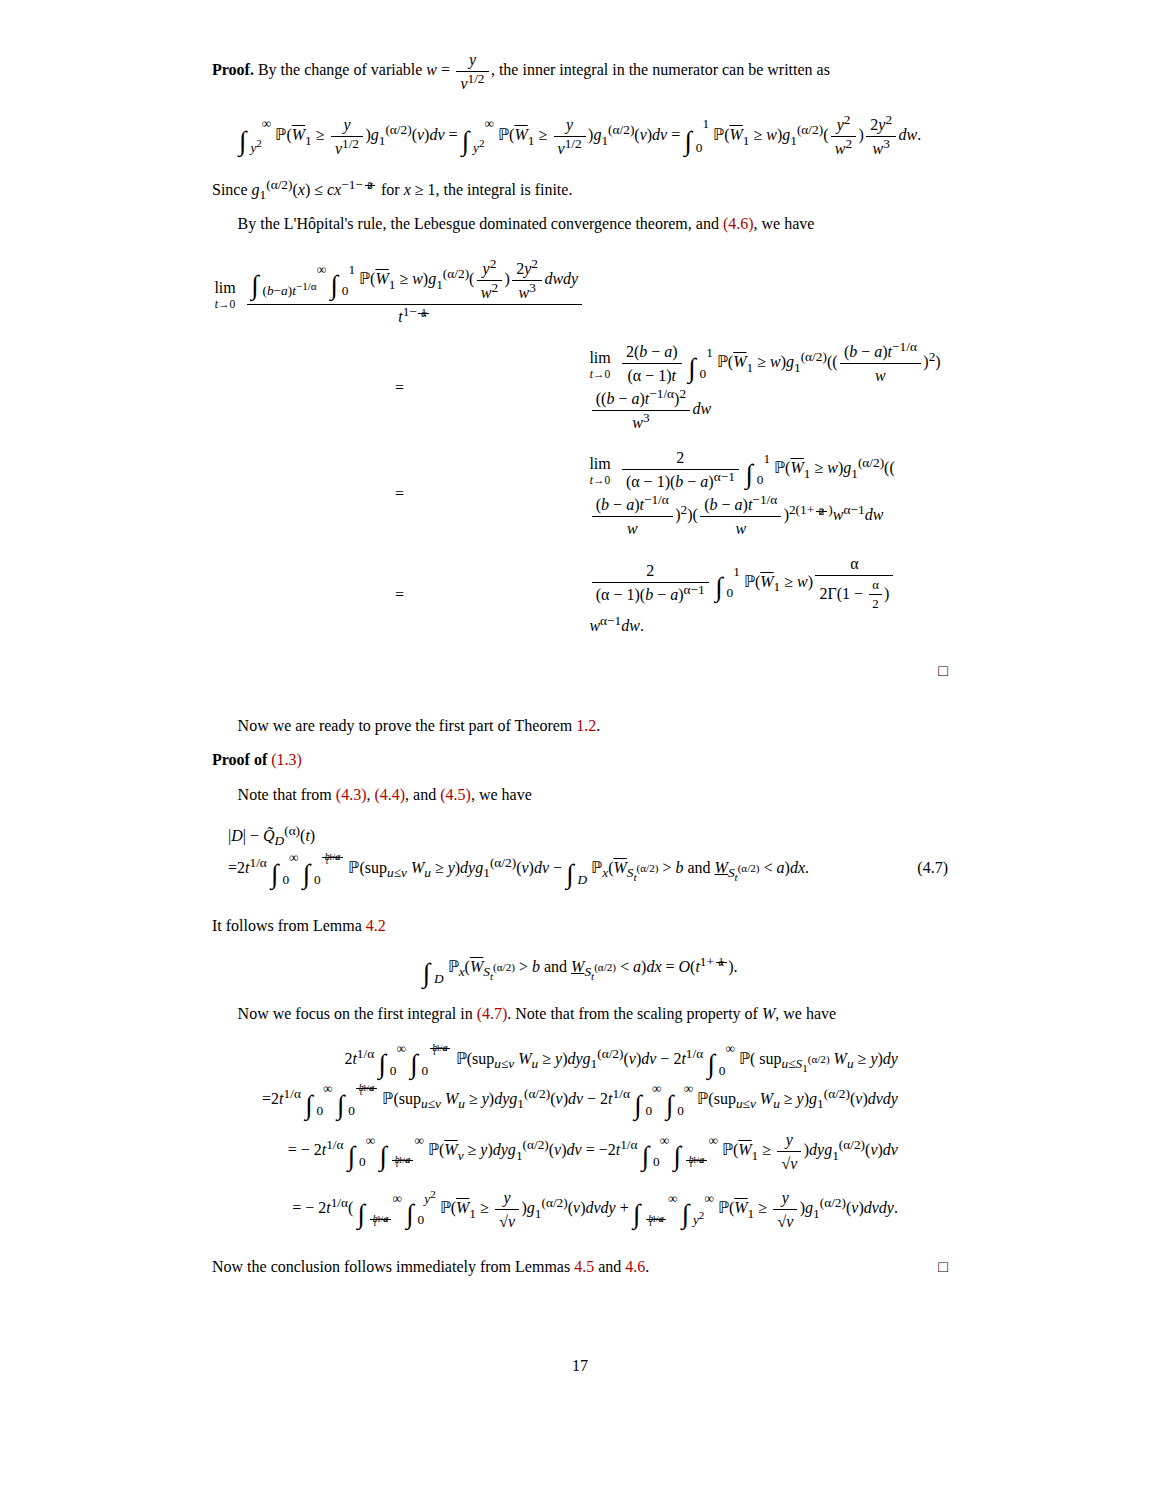Proof. By the change of variable w = yv1/2, the inner integral in the numerator can be written as
∫y2∞ ℙ(W1 ≥ yv1/2)g1(α/2)(v)dv = ∫y2∞ ℙ(W1 ≥ yv1/2)g1(α/2)(v)dv = ∫01 ℙ(W1 ≥ w)g1(α/2)(y2 w2)2y2 w3 dw.
Since g1(α/2)(x) ≤ cx−1−α 2 for x ≥ 1, the integral is finite.
By the L'Hôpital's rule, the Lebesgue dominated convergence theorem, and (4.6), we have
| lim t →0 ∫ ( b − a ) t −1/α ∞ ∫ 0 1 ℙ( W 1 ≥ w ) g 1 (α/2) ( y 2 w 2 ) 2 y 2 w 3 dwdy t 1− 1 α |
| = | lim t →0 2( b − a ) (α − 1) t ∫ 0 1 ℙ( W 1 ≥ w ) g 1 (α/2) (( ( b − a ) t −1/α w ) 2 ) (( b − a ) t −1/α ) 2 w 3 dw |
| = | lim t →0 2 (α − 1)( b − a ) α−1 ∫ 0 1 ℙ( W 1 ≥ w ) g 1 (α/2) (( ( b − a ) t −1/α w ) 2 )( ( b − a ) t −1/α w ) 2(1+ α 2 ) w α−1 dw |
| = | 2 (α − 1)( b − a ) α−1 ∫ 0 1 ℙ( W 1 ≥ w ) α 2Γ(1 − α 2 ) w α−1 dw . |
□
Now we are ready to prove the first part of Theorem 1.2.
Proof of (1.3)
Note that from (4.3), (4.4), and (4.5), we have
|D| − Q̃D(α)(t)
=2t1/α ∫0∞ ∫0b−a t1/α ℙ(supu≤v Wu ≥ y)dyg1(α/2)(v)dv − ∫D ℙx(WSt(α/2) > b and WSt(α/2) < a)dx. (4.7)
It follows from Lemma 4.2
∫D ℙx(WSt(α/2) > b and WSt(α/2) < a)dx = O(t1+1 α).
Now we focus on the first integral in (4.7). Note that from the scaling property of W, we have
| 2 t 1/α ∫ 0 ∞ ∫ 0 b − a t 1/α ℙ(sup u ≤ v W u ≥ y ) dyg 1 (α/2) ( v ) dv − 2 t 1/α ∫ 0 ∞ ℙ( sup u ≤ S 1 (α/2) W u ≥ y ) dy |
| =2 t 1/α ∫ 0 ∞ ∫ 0 b − a t 1/α ℙ(sup u ≤ v W u ≥ y ) dyg 1 (α/2) ( v ) dv − 2 t 1/α ∫ 0 ∞ ∫ 0 ∞ ℙ(sup u ≤ v W u ≥ y ) g 1 (α/2) ( v ) dvdy |
| = − 2 t 1/α ∫ 0 ∞ ∫ b − a t 1/α ∞ ℙ( W v ≥ y ) dyg 1 (α/2) ( v ) dv = −2 t 1/α ∫ 0 ∞ ∫ b − a t 1/α ∞ ℙ( W 1 ≥ y √ v ) dyg 1 (α/2) ( v ) dv |
| = − 2 t 1/α ( ∫ b − a t 1/α ∞ ∫ 0 y 2 ℙ( W 1 ≥ y √ v ) g 1 (α/2) ( v ) dvdy + ∫ b − a t 1/α ∞ ∫ y 2 ∞ ℙ( W 1 ≥ y √ v ) g 1 (α/2) ( v ) dvdy . |
Now the conclusion follows immediately from Lemmas 4.5 and 4.6.□
17